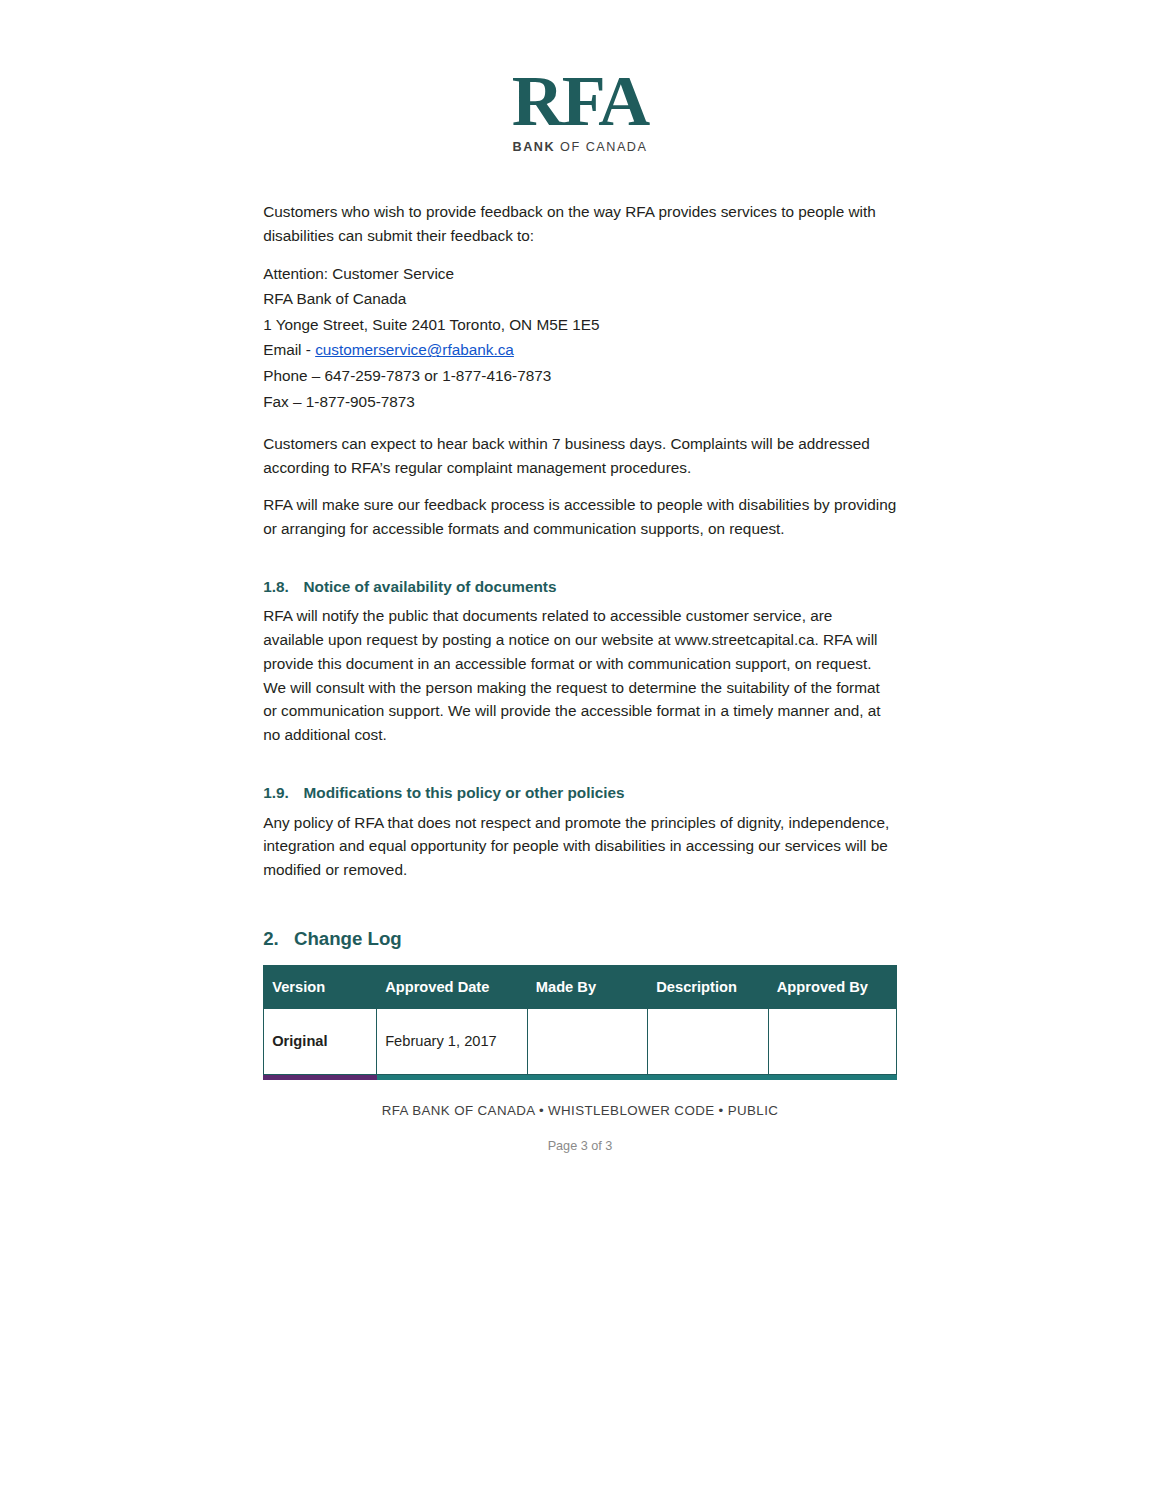RFA
BANK OF CANADA
Customers who wish to provide feedback on the way RFA provides services to people with disabilities can submit their feedback to:
Attention: Customer Service
RFA Bank of Canada
1 Yonge Street, Suite 2401 Toronto, ON M5E 1E5
Email - customerservice@rfabank.ca
Phone – 647-259-7873 or 1-877-416-7873
Fax – 1-877-905-7873
Customers can expect to hear back within 7 business days. Complaints will be addressed according to RFA’s regular complaint management procedures.
RFA will make sure our feedback process is accessible to people with disabilities by providing or arranging for accessible formats and communication supports, on request.
1.8. Notice of availability of documents
RFA will notify the public that documents related to accessible customer service, are available upon request by posting a notice on our website at www.streetcapital.ca. RFA will provide this document in an accessible format or with communication support, on request. We will consult with the person making the request to determine the suitability of the format or communication support. We will provide the accessible format in a timely manner and, at no additional cost.
1.9. Modifications to this policy or other policies
Any policy of RFA that does not respect and promote the principles of dignity, independence, integration and equal opportunity for people with disabilities in accessing our services will be modified or removed.
2. Change Log
| Version | Approved Date | Made By | Description | Approved By |
| --- | --- | --- | --- | --- |
| Original | February 1, 2017 | | | |
RFA BANK OF CANADA • WHISTLEBLOWER CODE • PUBLIC
Page 3 of 3